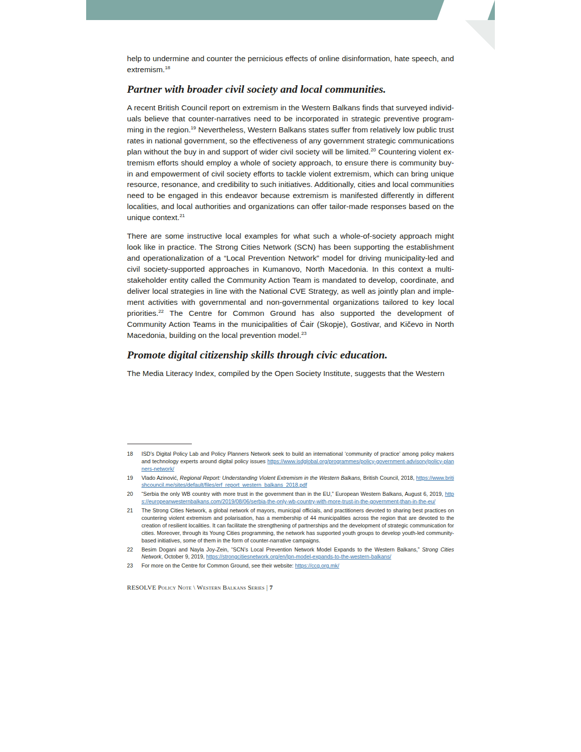help to undermine and counter the pernicious effects of online disinformation, hate speech, and extremism.18
Partner with broader civil society and local communities.
A recent British Council report on extremism in the Western Balkans finds that surveyed individuals believe that counter-narratives need to be incorporated in strategic preventive programming in the region.19 Nevertheless, Western Balkans states suffer from relatively low public trust rates in national government, so the effectiveness of any government strategic communications plan without the buy in and support of wider civil society will be limited.20 Countering violent extremism efforts should employ a whole of society approach, to ensure there is community buy-in and empowerment of civil society efforts to tackle violent extremism, which can bring unique resource, resonance, and credibility to such initiatives. Additionally, cities and local communities need to be engaged in this endeavor because extremism is manifested differently in different localities, and local authorities and organizations can offer tailor-made responses based on the unique context.21
There are some instructive local examples for what such a whole-of-society approach might look like in practice. The Strong Cities Network (SCN) has been supporting the establishment and operationalization of a “Local Prevention Network” model for driving municipality-led and civil society-supported approaches in Kumanovo, North Macedonia. In this context a multi-stakeholder entity called the Community Action Team is mandated to develop, coordinate, and deliver local strategies in line with the National CVE Strategy, as well as jointly plan and implement activities with governmental and non-governmental organizations tailored to key local priorities.22 The Centre for Common Ground has also supported the development of Community Action Teams in the municipalities of Čair (Skopje), Gostivar, and Kičevo in North Macedonia, building on the local prevention model.23
Promote digital citizenship skills through civic education.
The Media Literacy Index, compiled by the Open Society Institute, suggests that the Western
18
ISD’s Digital Policy Lab and Policy Planners Network seek to build an international ‘community of practice’ among policy makers and technology experts around digital policy issues https://www.isdglobal.org/programmes/policy-government-advisory/policy-planners-network/
19
Vlado Azinović, Regional Report: Understanding Violent Extremism in the Western Balkans, British Council, 2018, https://www.britishcouncil.me/sites/default/files/erf_report_western_balkans_2018.pdf
20
“Serbia the only WB country with more trust in the government than in the EU,” European Western Balkans, August 6, 2019, https://europeanwesternbalkans.com/2019/08/06/serbia-the-only-wb-country-with-more-trust-in-the-government-than-in-the-eu/
21
The Strong Cities Network, a global network of mayors, municipal officials, and practitioners devoted to sharing best practices on countering violent extremism and polarisation, has a membership of 44 municipalities across the region that are devoted to the creation of resilient localities. It can facilitate the strengthening of partnerships and the development of strategic communication for cities. Moreover, through its Young Cities programming, the network has supported youth groups to develop youth-led community-based initiatives, some of them in the form of counter-narrative campaigns.
22
Besim Dogani and Nayla Joy-Zein, “SCN’s Local Prevention Network Model Expands to the Western Balkans,” Strong Cities Network, October 9, 2019, https://strongcitiesnetwork.org/en/lpn-model-expands-to-the-western-balkans/
23
For more on the Centre for Common Ground, see their website: https://ccg.org.mk/
RESOLVE Policy Note \ Western Balkans Series | 7